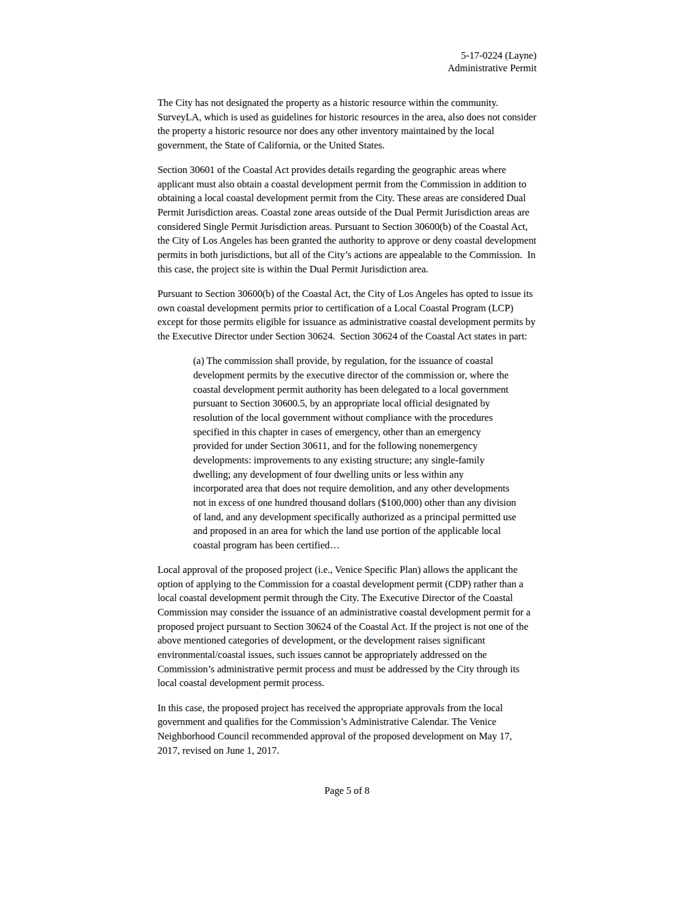5-17-0224 (Layne)
Administrative Permit
The City has not designated the property as a historic resource within the community. SurveyLA, which is used as guidelines for historic resources in the area, also does not consider the property a historic resource nor does any other inventory maintained by the local government, the State of California, or the United States.
Section 30601 of the Coastal Act provides details regarding the geographic areas where applicant must also obtain a coastal development permit from the Commission in addition to obtaining a local coastal development permit from the City. These areas are considered Dual Permit Jurisdiction areas. Coastal zone areas outside of the Dual Permit Jurisdiction areas are considered Single Permit Jurisdiction areas. Pursuant to Section 30600(b) of the Coastal Act, the City of Los Angeles has been granted the authority to approve or deny coastal development permits in both jurisdictions, but all of the City’s actions are appealable to the Commission. In this case, the project site is within the Dual Permit Jurisdiction area.
Pursuant to Section 30600(b) of the Coastal Act, the City of Los Angeles has opted to issue its own coastal development permits prior to certification of a Local Coastal Program (LCP) except for those permits eligible for issuance as administrative coastal development permits by the Executive Director under Section 30624. Section 30624 of the Coastal Act states in part:
(a) The commission shall provide, by regulation, for the issuance of coastal development permits by the executive director of the commission or, where the coastal development permit authority has been delegated to a local government pursuant to Section 30600.5, by an appropriate local official designated by resolution of the local government without compliance with the procedures specified in this chapter in cases of emergency, other than an emergency provided for under Section 30611, and for the following nonemergency developments: improvements to any existing structure; any single-family dwelling; any development of four dwelling units or less within any incorporated area that does not require demolition, and any other developments not in excess of one hundred thousand dollars ($100,000) other than any division of land, and any development specifically authorized as a principal permitted use and proposed in an area for which the land use portion of the applicable local coastal program has been certified…
Local approval of the proposed project (i.e., Venice Specific Plan) allows the applicant the option of applying to the Commission for a coastal development permit (CDP) rather than a local coastal development permit through the City. The Executive Director of the Coastal Commission may consider the issuance of an administrative coastal development permit for a proposed project pursuant to Section 30624 of the Coastal Act. If the project is not one of the above mentioned categories of development, or the development raises significant environmental/coastal issues, such issues cannot be appropriately addressed on the Commission’s administrative permit process and must be addressed by the City through its local coastal development permit process.
In this case, the proposed project has received the appropriate approvals from the local government and qualifies for the Commission’s Administrative Calendar. The Venice Neighborhood Council recommended approval of the proposed development on May 17, 2017, revised on June 1, 2017.
Page 5 of 8